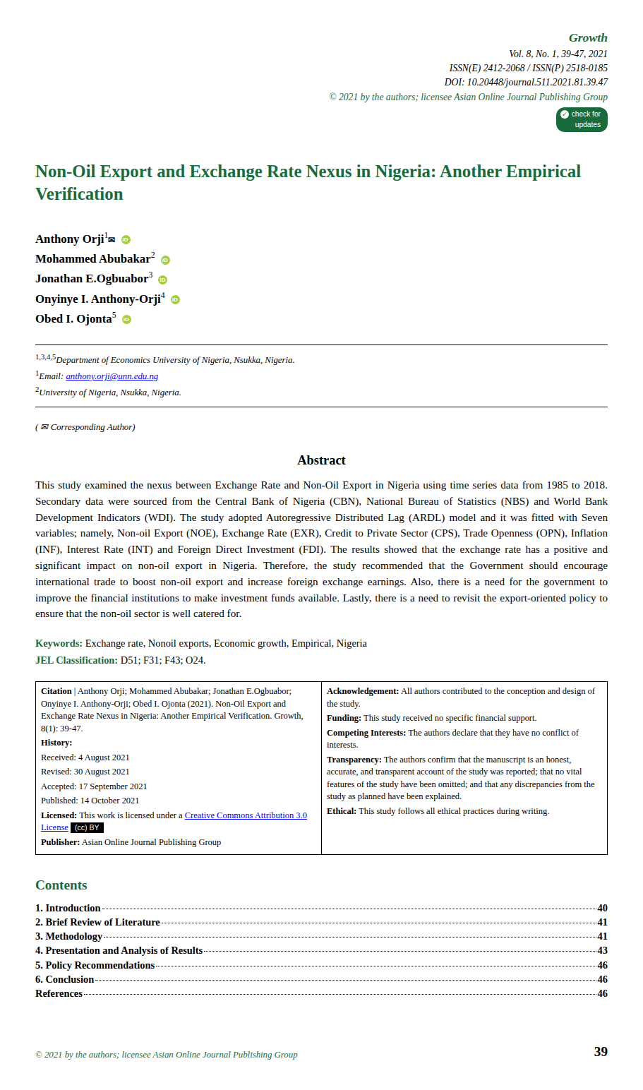Growth
Vol. 8, No. 1, 39-47, 2021
ISSN(E) 2412-2068 / ISSN(P) 2518-0185
DOI: 10.20448/journal.511.2021.81.39.47
© 2021 by the authors; licensee Asian Online Journal Publishing Group
✓check for
updates
Non-Oil Export and Exchange Rate Nexus in Nigeria: Another Empirical Verification
Anthony Orji1✉
Mohammed Abubakar2
Jonathan E.Ogbuabor3
Onyinye I. Anthony-Orji4
Obed I. Ojonta5
1,3,4,5Department of Economics University of Nigeria, Nsukka, Nigeria.
1Email: anthony.orji@unn.edu.ng
2University of Nigeria, Nsukka, Nigeria.
( ✉ Corresponding Author)
Abstract
This study examined the nexus between Exchange Rate and Non-Oil Export in Nigeria using time series data from 1985 to 2018. Secondary data were sourced from the Central Bank of Nigeria (CBN), National Bureau of Statistics (NBS) and World Bank Development Indicators (WDI). The study adopted Autoregressive Distributed Lag (ARDL) model and it was fitted with Seven variables; namely, Non-oil Export (NOE), Exchange Rate (EXR), Credit to Private Sector (CPS), Trade Openness (OPN), Inflation (INF), Interest Rate (INT) and Foreign Direct Investment (FDI). The results showed that the exchange rate has a positive and significant impact on non-oil export in Nigeria. Therefore, the study recommended that the Government should encourage international trade to boost non-oil export and increase foreign exchange earnings. Also, there is a need for the government to improve the financial institutions to make investment funds available. Lastly, there is a need to revisit the export-oriented policy to ensure that the non-oil sector is well catered for.
Keywords: Exchange rate, Nonoil exports, Economic growth, Empirical, Nigeria
JEL Classification: D51; F31; F43; O24.
| Citation / Anthony Orji; Mohammed Abubakar; Jonathan E.Ogbuabor; Onyinye I. Anthony-Orji; Obed I. Ojonta (2021). Non-Oil Export and Exchange Rate Nexus in Nigeria: Another Empirical Verification. Growth, 8(1): 39-47. History: Received: 4 August 2021 Revised: 30 August 2021 Accepted: 17 September 2021 Published: 14 October 2021 Licensed: This work is licensed under a Creative Commons Attribution 3.0 License (cc) BY Publisher: Asian Online Journal Publishing Group | Acknowledgement: All authors contributed to the conception and design of the study. Funding: This study received no specific financial support. Competing Interests: The authors declare that they have no conflict of interests. Transparency: The authors confirm that the manuscript is an honest, accurate, and transparent account of the study was reported; that no vital features of the study have been omitted; and that any discrepancies from the study as planned have been explained. Ethical: This study follows all ethical practices during writing. |
Contents
1. Introduction 40
2. Brief Review of Literature 41
3. Methodology 41
4. Presentation and Analysis of Results 43
5. Policy Recommendations 46
6. Conclusion 46
References 46
© 2021 by the authors; licensee Asian Online Journal Publishing Group
39